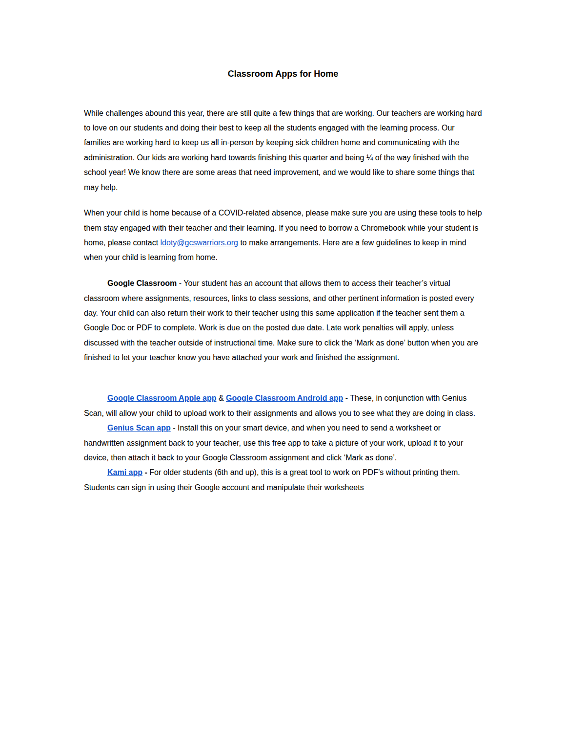Classroom Apps for Home
While challenges abound this year, there are still quite a few things that are working. Our teachers are working hard to love on our students and doing their best to keep all the students engaged with the learning process. Our families are working hard to keep us all in-person by keeping sick children home and communicating with the administration. Our kids are working hard towards finishing this quarter and being ¼ of the way finished with the school year! We know there are some areas that need improvement, and we would like to share some things that may help.
When your child is home because of a COVID-related absence, please make sure you are using these tools to help them stay engaged with their teacher and their learning. If you need to borrow a Chromebook while your student is home, please contact ldoty@gcswarriors.org to make arrangements. Here are a few guidelines to keep in mind when your child is learning from home.
Google Classroom - Your student has an account that allows them to access their teacher’s virtual classroom where assignments, resources, links to class sessions, and other pertinent information is posted every day. Your child can also return their work to their teacher using this same application if the teacher sent them a Google Doc or PDF to complete. Work is due on the posted due date. Late work penalties will apply, unless discussed with the teacher outside of instructional time. Make sure to click the ‘Mark as done’ button when you are finished to let your teacher know you have attached your work and finished the assignment.
Google Classroom Apple app & Google Classroom Android app - These, in conjunction with Genius Scan, will allow your child to upload work to their assignments and allows you to see what they are doing in class.
Genius Scan app - Install this on your smart device, and when you need to send a worksheet or handwritten assignment back to your teacher, use this free app to take a picture of your work, upload it to your device, then attach it back to your Google Classroom assignment and click ‘Mark as done’.
Kami app - For older students (6th and up), this is a great tool to work on PDF’s without printing them. Students can sign in using their Google account and manipulate their worksheets